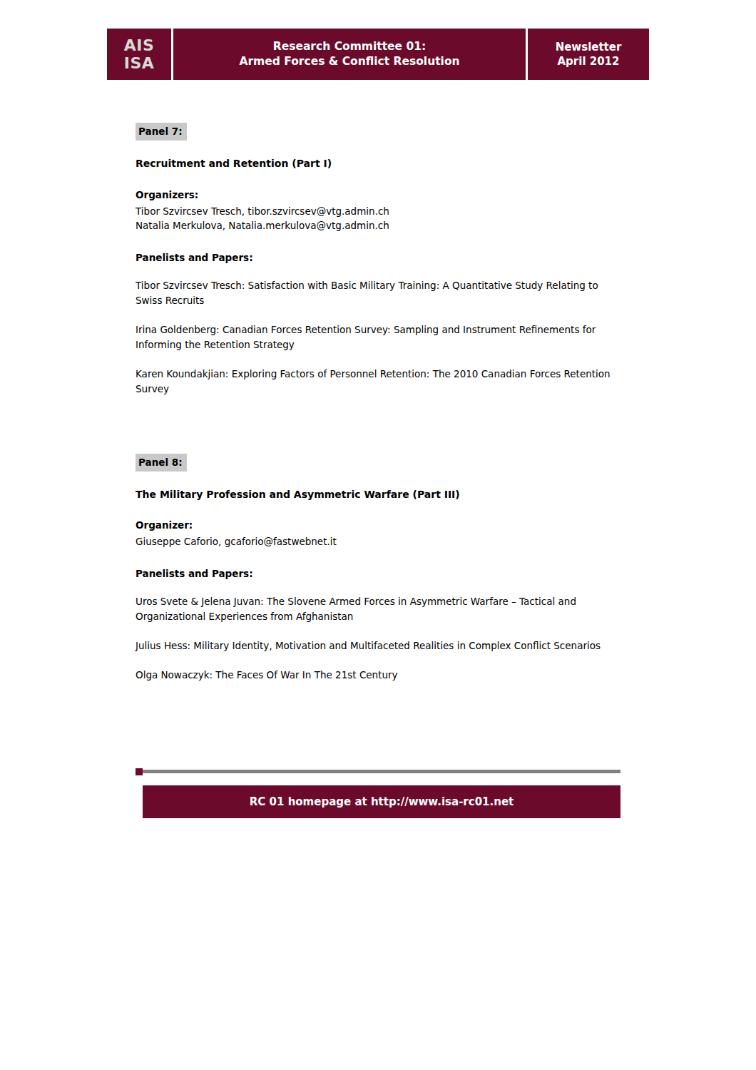AIS
ISA
Research Committee 01:
Armed Forces & Conflict Resolution
Newsletter
April 2012
Panel 7:
Recruitment and Retention (Part I)
Organizers:
Tibor Szvircsev Tresch, tibor.szvircsev@vtg.admin.ch
Natalia Merkulova, Natalia.merkulova@vtg.admin.ch
Panelists and Papers:
Tibor Szvircsev Tresch: Satisfaction with Basic Military Training: A Quantitative Study Relating to Swiss Recruits
Irina Goldenberg: Canadian Forces Retention Survey: Sampling and Instrument Refinements for Informing the Retention Strategy
Karen Koundakjian: Exploring Factors of Personnel Retention: The 2010 Canadian Forces Retention Survey
Panel 8:
The Military Profession and Asymmetric Warfare (Part III)
Organizer:
Giuseppe Caforio, gcaforio@fastwebnet.it
Panelists and Papers:
Uros Svete & Jelena Juvan: The Slovene Armed Forces in Asymmetric Warfare – Tactical and Organizational Experiences from Afghanistan
Julius Hess: Military Identity, Motivation and Multifaceted Realities in Complex Conflict Scenarios
Olga Nowaczyk: The Faces Of War In The 21st Century
RC 01 homepage at http://www.isa-rc01.net